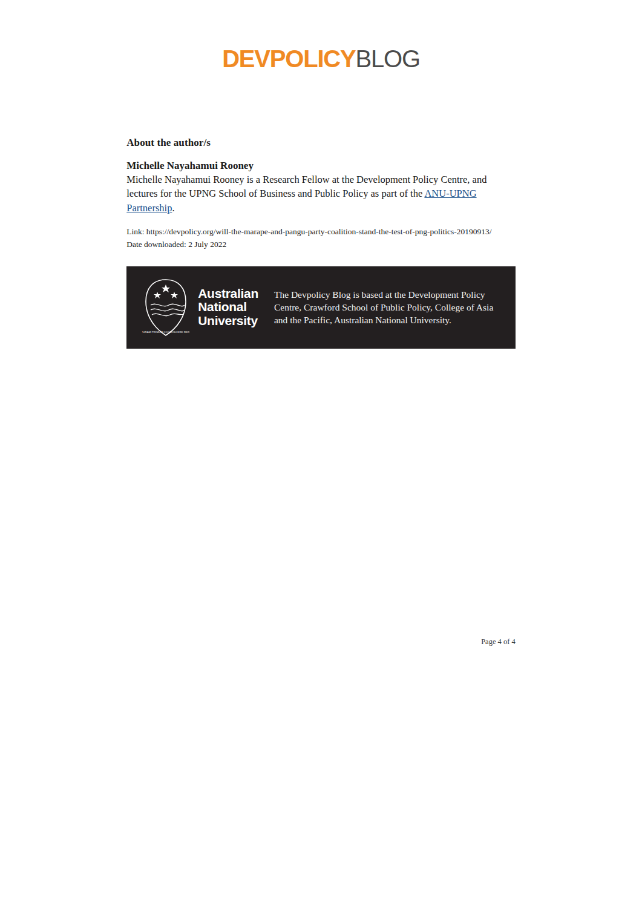DEVPOLICY BLOG
About the author/s
Michelle Nayahamui Rooney
Michelle Nayahamui Rooney is a Research Fellow at the Development Policy Centre, and lectures for the UPNG School of Business and Public Policy as part of the ANU-UPNG Partnership.
Link: https://devpolicy.org/will-the-marape-and-pangu-party-coalition-stand-the-test-of-png-politics-20190913/
Date downloaded: 2 July 2022
NATURAM PRIMUM COGNOSCERE RERUM
Australian
National
University
The Devpolicy Blog is based at the Development Policy Centre, Crawford School of Public Policy, College of Asia and the Pacific, Australian National University.
Page 4 of 4